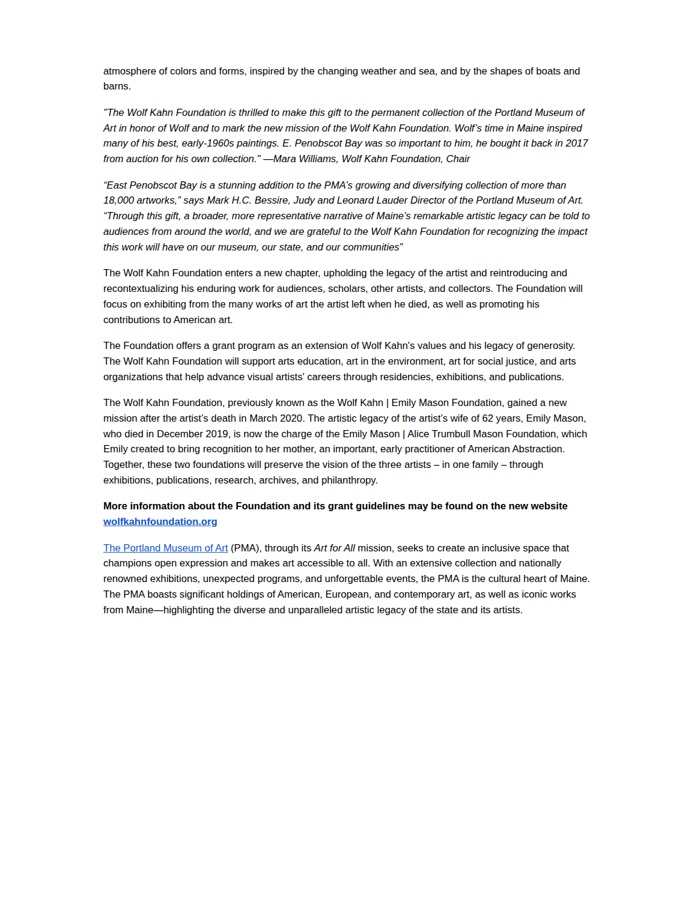atmosphere of colors and forms, inspired by the changing weather and sea, and by the shapes of boats and barns.
"The Wolf Kahn Foundation is thrilled to make this gift to the permanent collection of the Portland Museum of Art in honor of Wolf and to mark the new mission of the Wolf Kahn Foundation. Wolf’s time in Maine inspired many of his best, early-1960s paintings. E. Penobscot Bay was so important to him, he bought it back in 2017 from auction for his own collection." —Mara Williams, Wolf Kahn Foundation, Chair
“East Penobscot Bay is a stunning addition to the PMA’s growing and diversifying collection of more than 18,000 artworks,” says Mark H.C. Bessire, Judy and Leonard Lauder Director of the Portland Museum of Art. “Through this gift, a broader, more representative narrative of Maine’s remarkable artistic legacy can be told to audiences from around the world, and we are grateful to the Wolf Kahn Foundation for recognizing the impact this work will have on our museum, our state, and our communities”
The Wolf Kahn Foundation enters a new chapter, upholding the legacy of the artist and reintroducing and recontextualizing his enduring work for audiences, scholars, other artists, and collectors. The Foundation will focus on exhibiting from the many works of art the artist left when he died, as well as promoting his contributions to American art.
The Foundation offers a grant program as an extension of Wolf Kahn's values and his legacy of generosity. The Wolf Kahn Foundation will support arts education, art in the environment, art for social justice, and arts organizations that help advance visual artists' careers through residencies, exhibitions, and publications.
The Wolf Kahn Foundation, previously known as the Wolf Kahn | Emily Mason Foundation, gained a new mission after the artist’s death in March 2020. The artistic legacy of the artist’s wife of 62 years, Emily Mason, who died in December 2019, is now the charge of the Emily Mason | Alice Trumbull Mason Foundation, which Emily created to bring recognition to her mother, an important, early practitioner of American Abstraction. Together, these two foundations will preserve the vision of the three artists – in one family – through exhibitions, publications, research, archives, and philanthropy.
More information about the Foundation and its grant guidelines may be found on the new website wolfkahnfoundation.org
The Portland Museum of Art (PMA), through its Art for All mission, seeks to create an inclusive space that champions open expression and makes art accessible to all. With an extensive collection and nationally renowned exhibitions, unexpected programs, and unforgettable events, the PMA is the cultural heart of Maine. The PMA boasts significant holdings of American, European, and contemporary art, as well as iconic works from Maine—highlighting the diverse and unparalleled artistic legacy of the state and its artists.